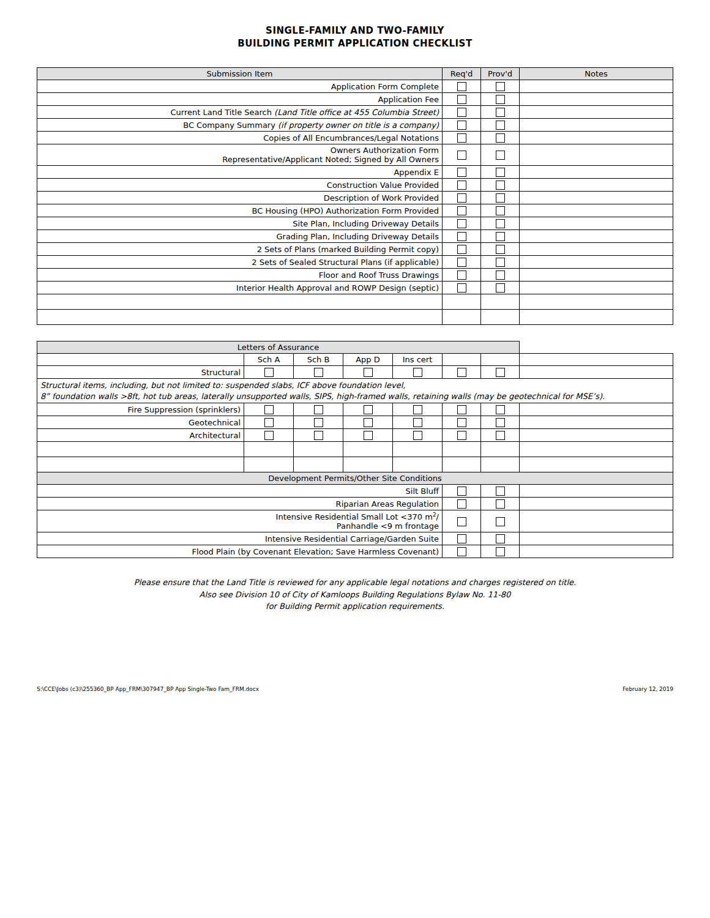SINGLE-FAMILY AND TWO-FAMILY
BUILDING PERMIT APPLICATION CHECKLIST
| Submission Item | Req'd | Prov'd | Notes |
| Application Form Complete | | | |
| Application Fee | | | |
| Current Land Title Search (Land Title office at 455 Columbia Street) | | | |
| BC Company Summary (if property owner on title is a company) | | | |
| Copies of All Encumbrances/Legal Notations | | | |
| Owners Authorization Form Representative/Applicant Noted; Signed by All Owners | | | |
| Appendix E | | | |
| Construction Value Provided | | | |
| Description of Work Provided | | | |
| BC Housing (HPO) Authorization Form Provided | | | |
| Site Plan, Including Driveway Details | | | |
| Grading Plan, Including Driveway Details | | | |
| 2 Sets of Plans (marked Building Permit copy) | | | |
| 2 Sets of Sealed Structural Plans (if applicable) | | | |
| Floor and Roof Truss Drawings | | | |
| Interior Health Approval and ROWP Design (septic) | | | |
| Letters of Assurance |
| | Sch A | Sch B | App D | Ins cert | | | |
| Structural | | | | | | | |
| Structural items, including, but not limited to: suspended slabs, ICF above foundation level, 8” foundation walls >8ft, hot tub areas, laterally unsupported walls, SIPS, high-framed walls, retaining walls (may be geotechnical for MSE’s). |
| Fire Suppression (sprinklers) | | | | | | | |
| Geotechnical | | | | | | | |
| Architectural | | | | | | | |
| Development Permits/Other Site Conditions |
| Silt Bluff | | | |
| Riparian Areas Regulation | | | |
| Intensive Residential Small Lot <370 m 2 / Panhandle <9 m frontage | | | |
| Intensive Residential Carriage/Garden Suite | | | |
| Flood Plain (by Covenant Elevation; Save Harmless Covenant) | | | |
Please ensure that the Land Title is reviewed for any applicable legal notations and charges registered on title.
Also see Division 10 of City of Kamloops Building Regulations Bylaw No. 11-80
for Building Permit application requirements.
S:\CCE\Jobs (c3)\255360_BP App_FRM\307947_BP App Single-Two Fam_FRM.docx February 12, 2019